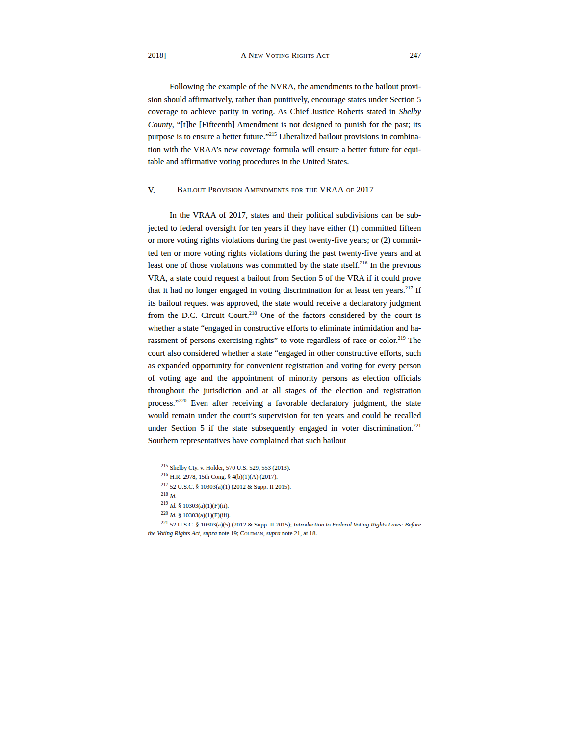2018] A New Voting Rights Act 247
Following the example of the NVRA, the amendments to the bailout provision should affirmatively, rather than punitively, encourage states under Section 5 coverage to achieve parity in voting. As Chief Justice Roberts stated in Shelby County, “[t]he [Fifteenth] Amendment is not designed to punish for the past; its purpose is to ensure a better future.”215 Liberalized bailout provisions in combination with the VRAA’s new coverage formula will ensure a better future for equitable and affirmative voting procedures in the United States.
V.
Bailout Provision Amendments for the VRAA of 2017
In the VRAA of 2017, states and their political subdivisions can be subjected to federal oversight for ten years if they have either (1) committed fifteen or more voting rights violations during the past twenty-five years; or (2) committed ten or more voting rights violations during the past twenty-five years and at least one of those violations was committed by the state itself.216 In the previous VRA, a state could request a bailout from Section 5 of the VRA if it could prove that it had no longer engaged in voting discrimination for at least ten years.217 If its bailout request was approved, the state would receive a declaratory judgment from the D.C. Circuit Court.218 One of the factors considered by the court is whether a state “engaged in constructive efforts to eliminate intimidation and harassment of persons exercising rights” to vote regardless of race or color.219 The court also considered whether a state “engaged in other constructive efforts, such as expanded opportunity for convenient registration and voting for every person of voting age and the appointment of minority persons as election officials throughout the jurisdiction and at all stages of the election and registration process.”220 Even after receiving a favorable declaratory judgment, the state would remain under the court’s supervision for ten years and could be recalled under Section 5 if the state subsequently engaged in voter discrimination.221 Southern representatives have complained that such bailout
215 Shelby Cty. v. Holder, 570 U.S. 529, 553 (2013).
216 H.R. 2978, 15th Cong. § 4(b)(1)(A) (2017).
21752 U.S.C. § 10303(a)(1) (2012 & Supp. II 2015).
218 Id.
219 Id. § 10303(a)(1)(F)(ii).
220 Id. § 10303(a)(1)(F)(iii).
22152 U.S.C. § 10303(a)(5) (2012 & Supp. II 2015); Introduction to Federal Voting Rights Laws: Before the Voting Rights Act, supra note 19; Coleman, supra note 21, at 18.